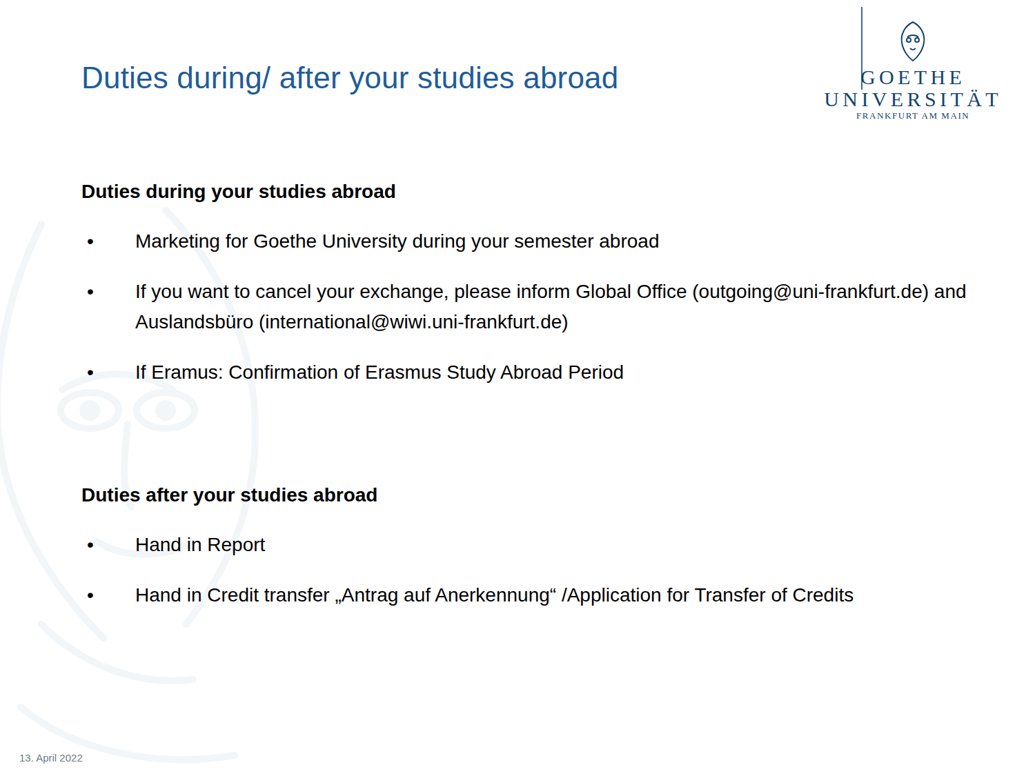GOETHE
UNIVERSITÄT
FRANKFURT AM MAIN
Duties during/ after your studies abroad
Duties during your studies abroad
Marketing for Goethe University during your semester abroad
If you want to cancel your exchange, please inform Global Office (outgoing@uni-frankfurt.de) and Auslandsbüro (international@wiwi.uni-frankfurt.de)
If Eramus: Confirmation of Erasmus Study Abroad Period
Duties after your studies abroad
Hand in Report
Hand in Credit transfer „Antrag auf Anerkennung“ /Application for Transfer of Credits
13. April 2022